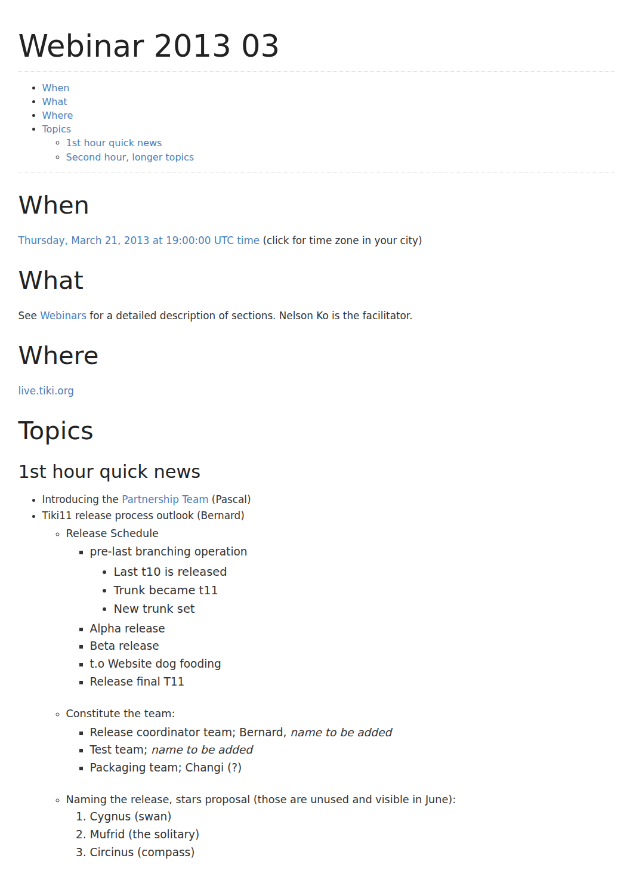Webinar 2013 03
When
What
Where
Topics
1st hour quick news
Second hour, longer topics
When
Thursday, March 21, 2013 at 19:00:00 UTC time (click for time zone in your city)
What
See Webinars for a detailed description of sections. Nelson Ko is the facilitator.
Where
live.tiki.org
Topics
1st hour quick news
Introducing the Partnership Team (Pascal)
Tiki11 release process outlook (Bernard)
Release Schedule
pre-last branching operation
Last t10 is released
Trunk became t11
New trunk set
Alpha release
Beta release
t.o Website dog fooding
Release final T11
Constitute the team:
Release coordinator team; Bernard, name to be added
Test team; name to be added
Packaging team; Changi (?)
Naming the release, stars proposal (those are unused and visible in June):
Cygnus (swan)
Mufrid (the solitary)
Circinus (compass)